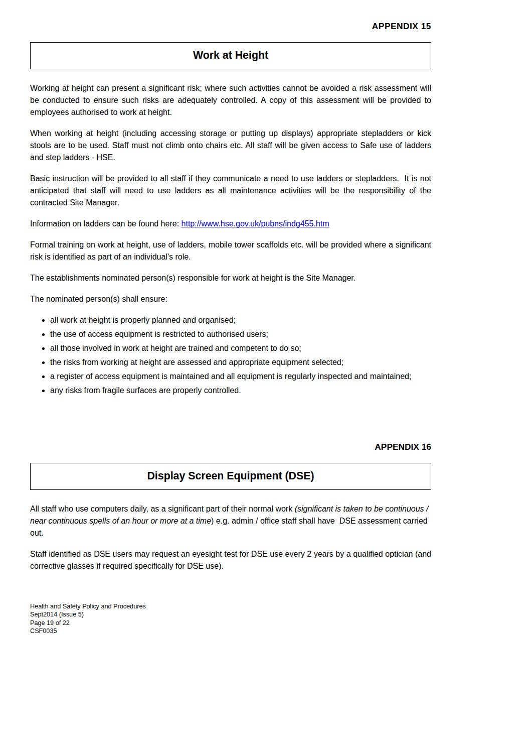APPENDIX 15
Work at Height
Working at height can present a significant risk; where such activities cannot be avoided a risk assessment will be conducted to ensure such risks are adequately controlled. A copy of this assessment will be provided to employees authorised to work at height.
When working at height (including accessing storage or putting up displays) appropriate stepladders or kick stools are to be used. Staff must not climb onto chairs etc. All staff will be given access to Safe use of ladders and step ladders - HSE.
Basic instruction will be provided to all staff if they communicate a need to use ladders or stepladders. It is not anticipated that staff will need to use ladders as all maintenance activities will be the responsibility of the contracted Site Manager.
Information on ladders can be found here: http://www.hse.gov.uk/pubns/indg455.htm
Formal training on work at height, use of ladders, mobile tower scaffolds etc. will be provided where a significant risk is identified as part of an individual's role.
The establishments nominated person(s) responsible for work at height is the Site Manager.
The nominated person(s) shall ensure:
all work at height is properly planned and organised;
the use of access equipment is restricted to authorised users;
all those involved in work at height are trained and competent to do so;
the risks from working at height are assessed and appropriate equipment selected;
a register of access equipment is maintained and all equipment is regularly inspected and maintained;
any risks from fragile surfaces are properly controlled.
APPENDIX 16
Display Screen Equipment (DSE)
All staff who use computers daily, as a significant part of their normal work (significant is taken to be continuous / near continuous spells of an hour or more at a time) e.g. admin / office staff shall have DSE assessment carried out.
Staff identified as DSE users may request an eyesight test for DSE use every 2 years by a qualified optician (and corrective glasses if required specifically for DSE use).
Health and Safety Policy and Procedures
Sept2014 (Issue 5)
Page 19 of 22
CSF0035